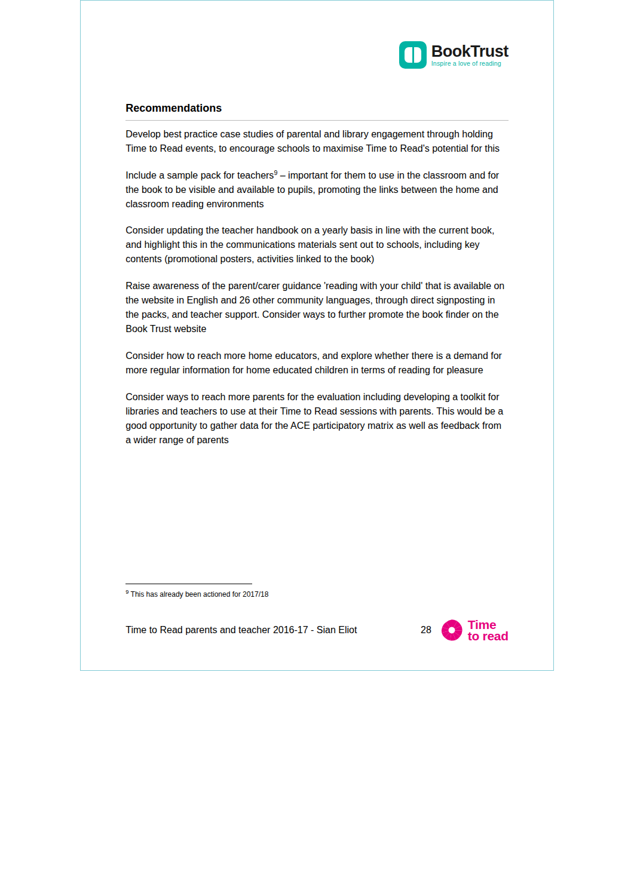BookTrust
Inspire a love of reading
Recommendations
Develop best practice case studies of parental and library engagement through holding Time to Read events, to encourage schools to maximise Time to Read's potential for this
Include a sample pack for teachers9 – important for them to use in the classroom and for the book to be visible and available to pupils, promoting the links between the home and classroom reading environments
Consider updating the teacher handbook on a yearly basis in line with the current book, and highlight this in the communications materials sent out to schools, including key contents (promotional posters, activities linked to the book)
Raise awareness of the parent/carer guidance 'reading with your child' that is available on the website in English and 26 other community languages, through direct signposting in the packs, and teacher support. Consider ways to further promote the book finder on the Book Trust website
Consider how to reach more home educators, and explore whether there is a demand for more regular information for home educated children in terms of reading for pleasure
Consider ways to reach more parents for the evaluation including developing a toolkit for libraries and teachers to use at their Time to Read sessions with parents. This would be a good opportunity to gather data for the ACE participatory matrix as well as feedback from a wider range of parents
9 This has already been actioned for 2017/18
Time to Read parents and teacher 2016-17 - Sian Eliot
28
Time
to read